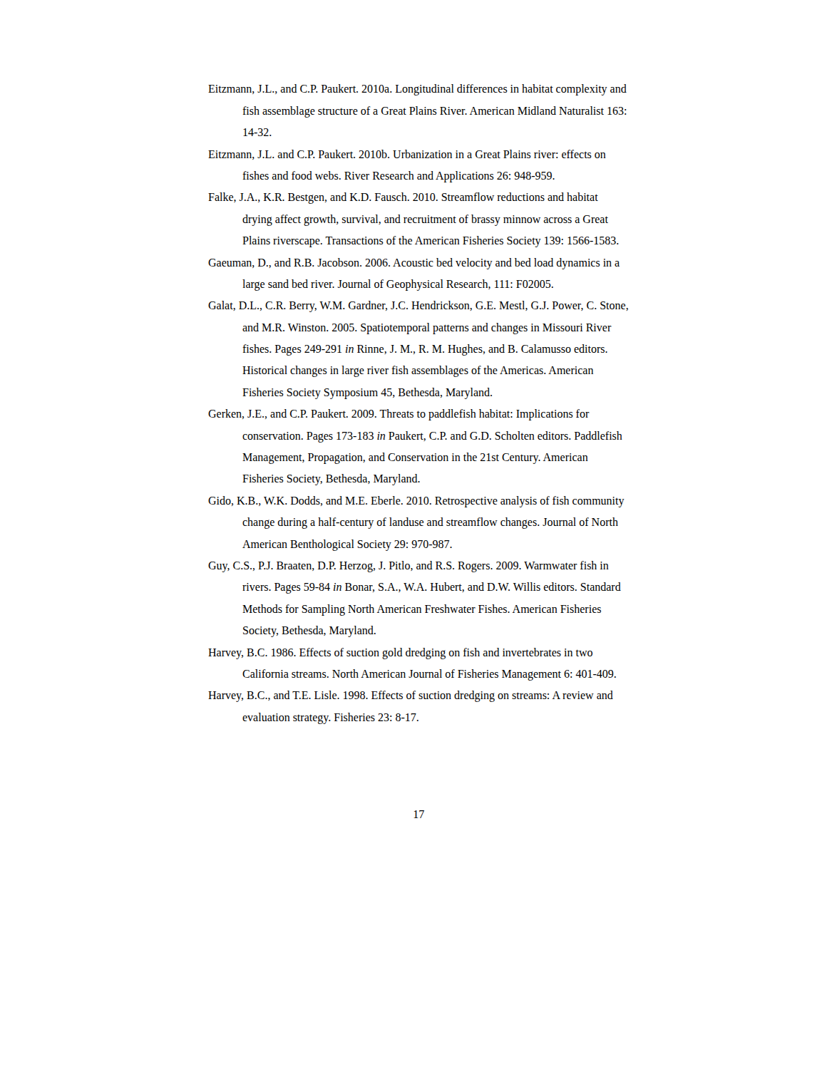Eitzmann, J.L., and C.P. Paukert. 2010a. Longitudinal differences in habitat complexity and fish assemblage structure of a Great Plains River. American Midland Naturalist 163: 14-32.
Eitzmann, J.L. and C.P. Paukert. 2010b. Urbanization in a Great Plains river: effects on fishes and food webs. River Research and Applications 26: 948-959.
Falke, J.A., K.R. Bestgen, and K.D. Fausch. 2010. Streamflow reductions and habitat drying affect growth, survival, and recruitment of brassy minnow across a Great Plains riverscape. Transactions of the American Fisheries Society 139: 1566-1583.
Gaeuman, D., and R.B. Jacobson. 2006. Acoustic bed velocity and bed load dynamics in a large sand bed river. Journal of Geophysical Research, 111: F02005.
Galat, D.L., C.R. Berry, W.M. Gardner, J.C. Hendrickson, G.E. Mestl, G.J. Power, C. Stone, and M.R. Winston. 2005. Spatiotemporal patterns and changes in Missouri River fishes. Pages 249-291 in Rinne, J. M., R. M. Hughes, and B. Calamusso editors. Historical changes in large river fish assemblages of the Americas. American Fisheries Society Symposium 45, Bethesda, Maryland.
Gerken, J.E., and C.P. Paukert. 2009. Threats to paddlefish habitat: Implications for conservation. Pages 173-183 in Paukert, C.P. and G.D. Scholten editors. Paddlefish Management, Propagation, and Conservation in the 21st Century. American Fisheries Society, Bethesda, Maryland.
Gido, K.B., W.K. Dodds, and M.E. Eberle. 2010. Retrospective analysis of fish community change during a half-century of landuse and streamflow changes. Journal of North American Benthological Society 29: 970-987.
Guy, C.S., P.J. Braaten, D.P. Herzog, J. Pitlo, and R.S. Rogers. 2009. Warmwater fish in rivers. Pages 59-84 in Bonar, S.A., W.A. Hubert, and D.W. Willis editors. Standard Methods for Sampling North American Freshwater Fishes. American Fisheries Society, Bethesda, Maryland.
Harvey, B.C. 1986. Effects of suction gold dredging on fish and invertebrates in two California streams. North American Journal of Fisheries Management 6: 401-409.
Harvey, B.C., and T.E. Lisle. 1998. Effects of suction dredging on streams: A review and evaluation strategy. Fisheries 23: 8-17.
17